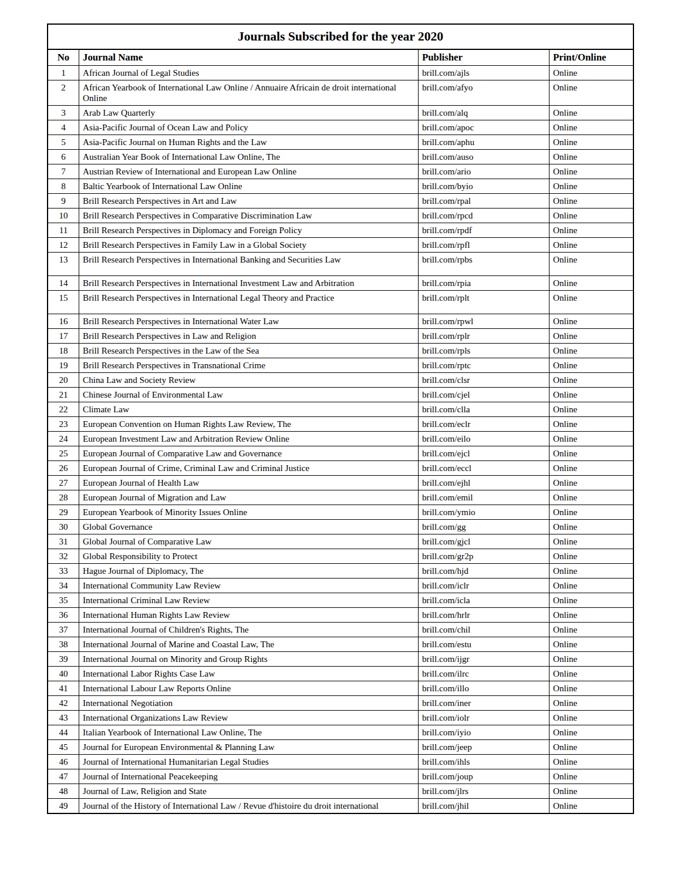Journals Subscribed for the year 2020
| No | Journal Name | Publisher | Print/Online |
| --- | --- | --- | --- |
| 1 | African Journal of Legal Studies | brill.com/ajls | Online |
| 2 | African Yearbook of International Law Online / Annuaire Africain de droit international Online | brill.com/afyo | Online |
| 3 | Arab Law Quarterly | brill.com/alq | Online |
| 4 | Asia-Pacific Journal of Ocean Law and Policy | brill.com/apoc | Online |
| 5 | Asia-Pacific Journal on Human Rights and the Law | brill.com/aphu | Online |
| 6 | Australian Year Book of International Law Online, The | brill.com/auso | Online |
| 7 | Austrian Review of International and European Law Online | brill.com/ario | Online |
| 8 | Baltic Yearbook of International Law Online | brill.com/byio | Online |
| 9 | Brill Research Perspectives in Art and Law | brill.com/rpal | Online |
| 10 | Brill Research Perspectives in Comparative Discrimination Law | brill.com/rpcd | Online |
| 11 | Brill Research Perspectives in Diplomacy and Foreign Policy | brill.com/rpdf | Online |
| 12 | Brill Research Perspectives in Family Law in a Global Society | brill.com/rpfl | Online |
| 13 | Brill Research Perspectives in International Banking and Securities Law | brill.com/rpbs | Online |
| 14 | Brill Research Perspectives in International Investment Law and Arbitration | brill.com/rpia | Online |
| 15 | Brill Research Perspectives in International Legal Theory and Practice | brill.com/rplt | Online |
| 16 | Brill Research Perspectives in International Water Law | brill.com/rpwl | Online |
| 17 | Brill Research Perspectives in Law and Religion | brill.com/rplr | Online |
| 18 | Brill Research Perspectives in the Law of the Sea | brill.com/rpls | Online |
| 19 | Brill Research Perspectives in Transnational Crime | brill.com/rptc | Online |
| 20 | China Law and Society Review | brill.com/clsr | Online |
| 21 | Chinese Journal of Environmental Law | brill.com/cjel | Online |
| 22 | Climate Law | brill.com/clla | Online |
| 23 | European Convention on Human Rights Law Review, The | brill.com/eclr | Online |
| 24 | European Investment Law and Arbitration Review Online | brill.com/eilo | Online |
| 25 | European Journal of Comparative Law and Governance | brill.com/ejcl | Online |
| 26 | European Journal of Crime, Criminal Law and Criminal Justice | brill.com/eccl | Online |
| 27 | European Journal of Health Law | brill.com/ejhl | Online |
| 28 | European Journal of Migration and Law | brill.com/emil | Online |
| 29 | European Yearbook of Minority Issues Online | brill.com/ymio | Online |
| 30 | Global Governance | brill.com/gg | Online |
| 31 | Global Journal of Comparative Law | brill.com/gjcl | Online |
| 32 | Global Responsibility to Protect | brill.com/gr2p | Online |
| 33 | Hague Journal of Diplomacy, The | brill.com/hjd | Online |
| 34 | International Community Law Review | brill.com/iclr | Online |
| 35 | International Criminal Law Review | brill.com/icla | Online |
| 36 | International Human Rights Law Review | brill.com/hrlr | Online |
| 37 | International Journal of Children's Rights, The | brill.com/chil | Online |
| 38 | International Journal of Marine and Coastal Law, The | brill.com/estu | Online |
| 39 | International Journal on Minority and Group Rights | brill.com/ijgr | Online |
| 40 | International Labor Rights Case Law | brill.com/ilrc | Online |
| 41 | International Labour Law Reports Online | brill.com/illo | Online |
| 42 | International Negotiation | brill.com/iner | Online |
| 43 | International Organizations Law Review | brill.com/iolr | Online |
| 44 | Italian Yearbook of International Law Online, The | brill.com/iyio | Online |
| 45 | Journal for European Environmental & Planning Law | brill.com/jeep | Online |
| 46 | Journal of International Humanitarian Legal Studies | brill.com/ihls | Online |
| 47 | Journal of International Peacekeeping | brill.com/joup | Online |
| 48 | Journal of Law, Religion and State | brill.com/jlrs | Online |
| 49 | Journal of the History of International Law / Revue d'histoire du droit international | brill.com/jhil | Online |